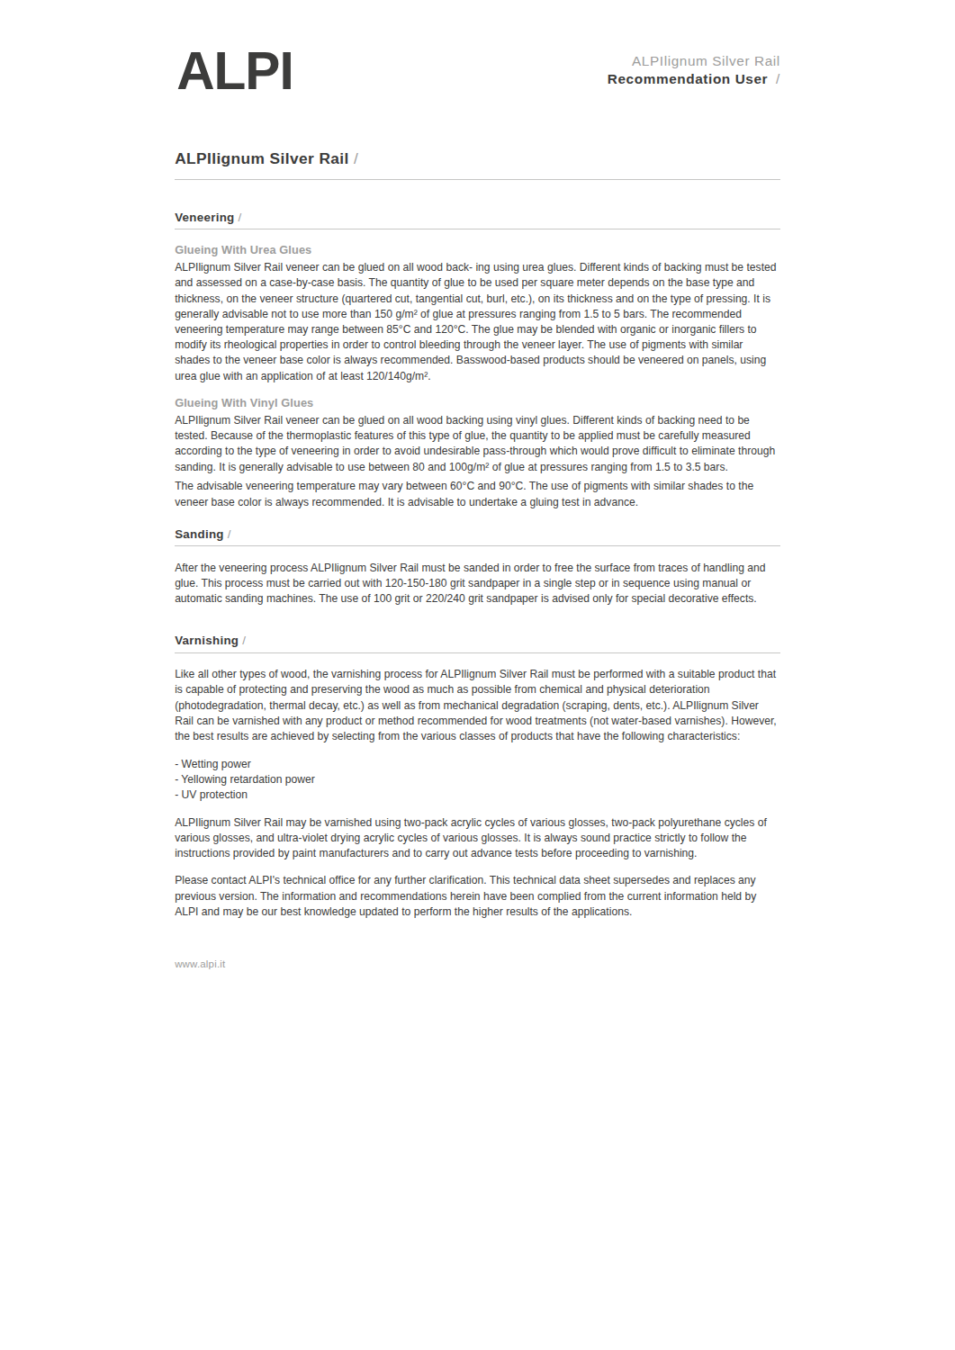ALPI
ALPIlignum Silver Rail
Recommendation User /
ALPIlignum Silver Rail /
Veneering /
Glueing With Urea Glues
ALPIlignum Silver Rail veneer can be glued on all wood back- ing using urea glues. Different kinds of backing must be tested and assessed on a case-by-case basis. The quantity of glue to be used per square meter depends on the base type and thickness, on the veneer structure (quartered cut, tangential cut, burl, etc.), on its thickness and on the type of pressing. It is generally advisable not to use more than 150 g/m² of glue at pressures ranging from 1.5 to 5 bars. The recommended veneering temperature may range between 85°C and 120°C. The glue may be blended with organic or inorganic fillers to modify its rheological properties in order to control bleeding through the veneer layer. The use of pigments with similar shades to the veneer base color is always recommended. Basswood-based products should be veneered on panels, using urea glue with an application of at least 120/140g/m².
Glueing With Vinyl Glues
ALPIlignum Silver Rail veneer can be glued on all wood backing using vinyl glues. Different kinds of backing need to be tested. Because of the thermoplastic features of this type of glue, the quantity to be applied must be carefully measured according to the type of veneering in order to avoid undesirable pass-through which would prove difficult to eliminate through sanding. It is generally advisable to use between 80 and 100g/m² of glue at pressures ranging from 1.5 to 3.5 bars.
The advisable veneering temperature may vary between 60°C and 90°C. The use of pigments with similar shades to the veneer base color is always recommended. It is advisable to undertake a gluing test in advance.
Sanding /
After the veneering process ALPIlignum Silver Rail must be sanded in order to free the surface from traces of handling and glue. This process must be carried out with 120-150-180 grit sandpaper in a single step or in sequence using manual or automatic sanding machines. The use of 100 grit or 220/240 grit sandpaper is advised only for special decorative effects.
Varnishing /
Like all other types of wood, the varnishing process for ALPIlignum Silver Rail must be performed with a suitable product that is capable of protecting and preserving the wood as much as possible from chemical and physical deterioration (photodegradation, thermal decay, etc.) as well as from mechanical degradation (scraping, dents, etc.). ALPIlignum Silver Rail can be varnished with any product or method recommended for wood treatments (not water-based varnishes). However, the best results are achieved by selecting from the various classes of products that have the following characteristics:
Wetting power
Yellowing retardation power
UV protection
ALPIlignum Silver Rail may be varnished using two-pack acrylic cycles of various glosses, two-pack polyurethane cycles of various glosses, and ultra-violet drying acrylic cycles of various glosses. It is always sound practice strictly to follow the instructions provided by paint manufacturers and to carry out advance tests before proceeding to varnishing.
Please contact ALPI's technical office for any further clarification. This technical data sheet supersedes and replaces any previous version. The information and recommendations herein have been complied from the current information held by ALPI and may be our best knowledge updated to perform the higher results of the applications.
www.alpi.it